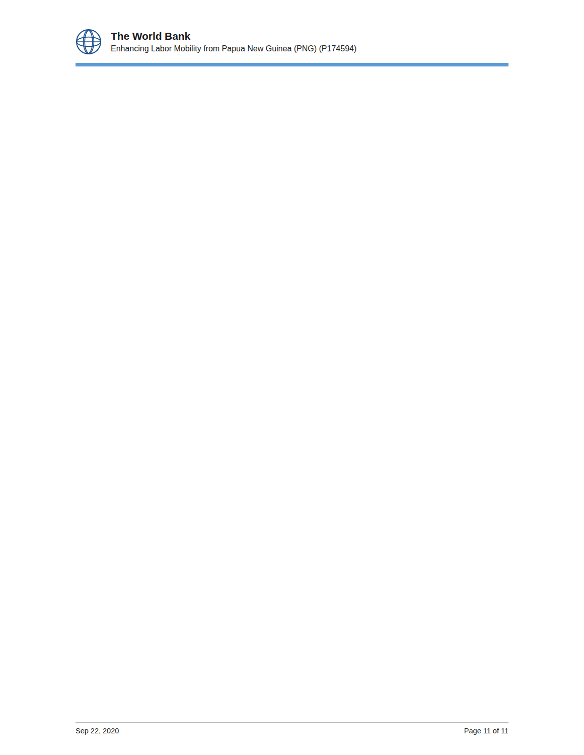The World Bank
Enhancing Labor Mobility from Papua New Guinea (PNG) (P174594)
Sep 22, 2020 Page 11 of 11